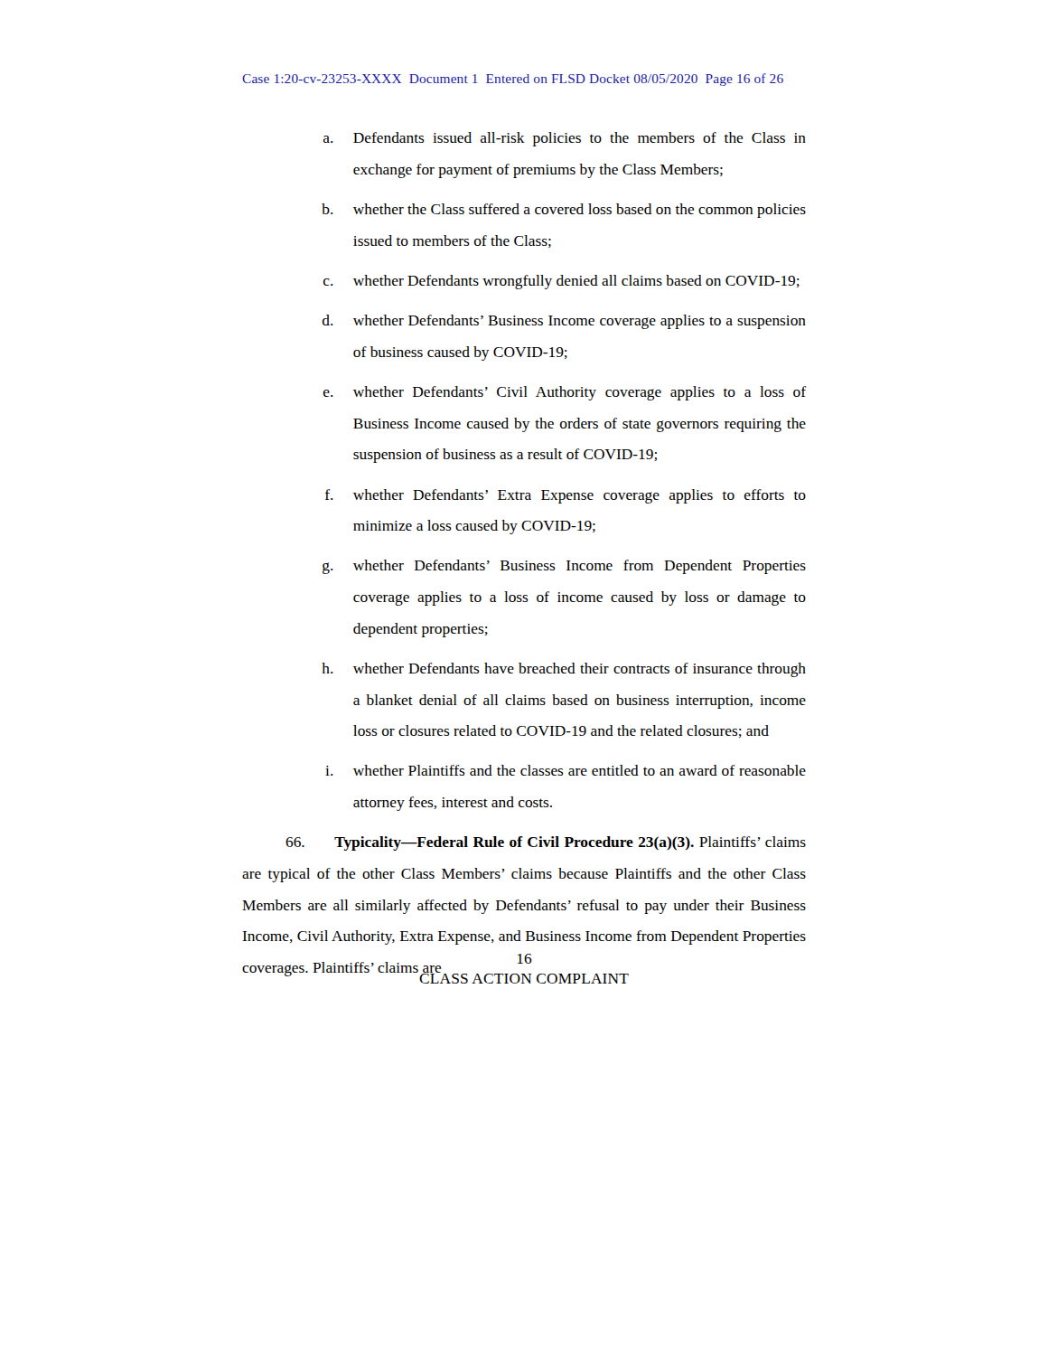Case 1:20-cv-23253-XXXX Document 1 Entered on FLSD Docket 08/05/2020 Page 16 of 26
Defendants issued all-risk policies to the members of the Class in exchange for payment of premiums by the Class Members;
whether the Class suffered a covered loss based on the common policies issued to members of the Class;
whether Defendants wrongfully denied all claims based on COVID-19;
whether Defendants’ Business Income coverage applies to a suspension of business caused by COVID-19;
whether Defendants’ Civil Authority coverage applies to a loss of Business Income caused by the orders of state governors requiring the suspension of business as a result of COVID-19;
whether Defendants’ Extra Expense coverage applies to efforts to minimize a loss caused by COVID-19;
whether Defendants’ Business Income from Dependent Properties coverage applies to a loss of income caused by loss or damage to dependent properties;
whether Defendants have breached their contracts of insurance through a blanket denial of all claims based on business interruption, income loss or closures related to COVID-19 and the related closures; and
whether Plaintiffs and the classes are entitled to an award of reasonable attorney fees, interest and costs.
66. Typicality—Federal Rule of Civil Procedure 23(a)(3). Plaintiffs’ claims are typical of the other Class Members’ claims because Plaintiffs and the other Class Members are all similarly affected by Defendants’ refusal to pay under their Business Income, Civil Authority, Extra Expense, and Business Income from Dependent Properties coverages. Plaintiffs’ claims are
16 CLASS ACTION COMPLAINT